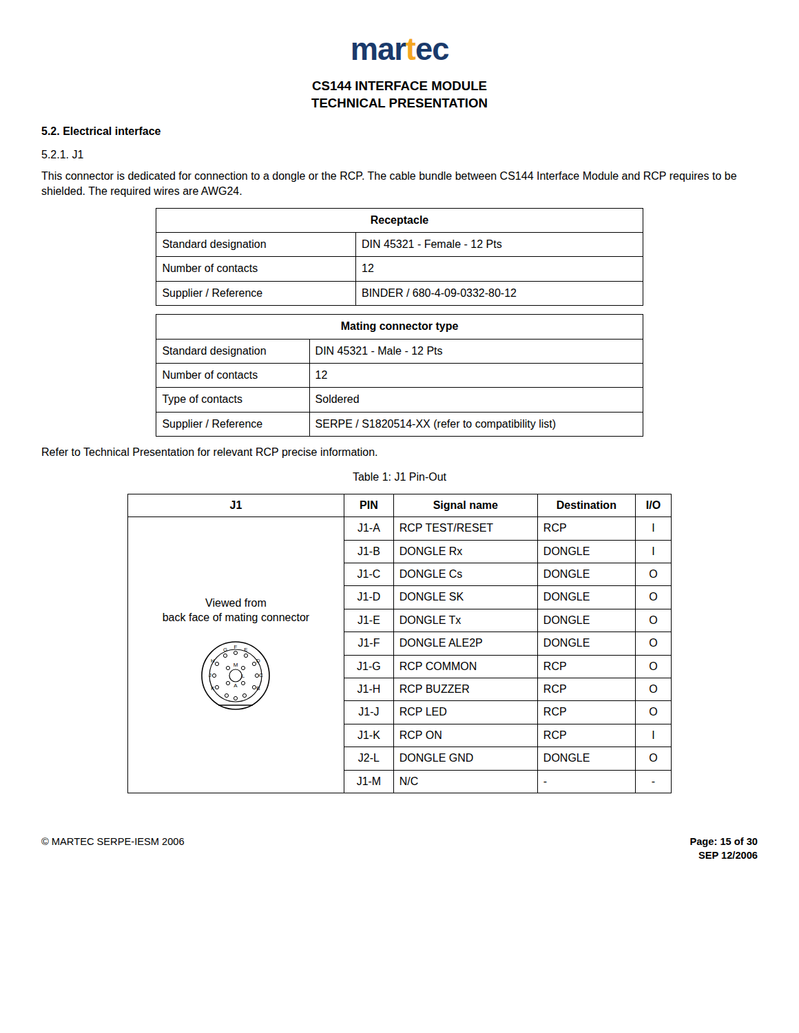martec
CS144 INTERFACE MODULE
TECHNICAL PRESENTATION
5.2. Electrical interface
5.2.1. J1
This connector is dedicated for connection to a dongle or the RCP. The cable bundle between CS144 Interface Module and RCP requires to be shielded. The required wires are AWG24.
| Receptacle |
| --- |
| Standard designation | DIN 45321 - Female - 12 Pts |
| Number of contacts | 12 |
| Supplier / Reference | BINDER / 680-4-09-0332-80-12 |
| Mating connector type |
| --- |
| Standard designation | DIN 45321 - Male - 12 Pts |
| Number of contacts | 12 |
| Type of contacts | Soldered |
| Supplier / Reference | SERPE / S1820514-XX (refer to compatibility list) |
Refer to Technical Presentation for relevant RCP precise information.
Table 1: J1 Pin-Out
| J1 | PIN | Signal name | Destination | I/O |
| --- | --- | --- | --- | --- |
| Viewed from back face of mating connector F G E H D J C K B M A L | J1-A | RCP TEST/RESET | RCP | I |
| J1-B | DONGLE Rx | DONGLE | I |
| J1-C | DONGLE Cs | DONGLE | O |
| J1-D | DONGLE SK | DONGLE | O |
| J1-E | DONGLE Tx | DONGLE | O |
| J1-F | DONGLE ALE2P | DONGLE | O |
| J1-G | RCP COMMON | RCP | O |
| J1-H | RCP BUZZER | RCP | O |
| J1-J | RCP LED | RCP | O |
| J1-K | RCP ON | RCP | I |
| J2-L | DONGLE GND | DONGLE | O |
| J1-M | N/C | - | - |
© MARTEC SERPE-IESM 2006
Page: 15 of 30
SEP 12/2006